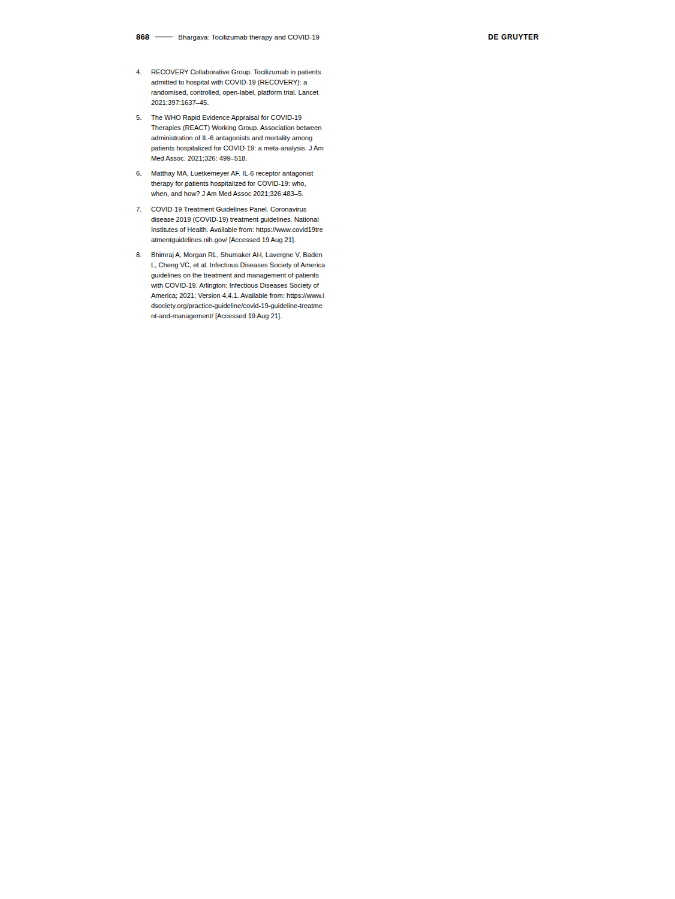868 Bhargava: Tocilizumab therapy and COVID-19
DE GRUYTER
4. RECOVERY Collaborative Group. Tocilizumab in patients admitted to hospital with COVID-19 (RECOVERY): a randomised, controlled, open-label, platform trial. Lancet 2021;397:1637–45.
5. The WHO Rapid Evidence Appraisal for COVID-19 Therapies (REACT) Working Group. Association between administration of IL-6 antagonists and mortality among patients hospitalized for COVID-19: a meta-analysis. J Am Med Assoc. 2021;326: 499–518.
6. Matthay MA, Luetkemeyer AF. IL-6 receptor antagonist therapy for patients hospitalized for COVID-19: who, when, and how? J Am Med Assoc 2021;326:483–5.
7. COVID-19 Treatment Guidelines Panel. Coronavirus disease 2019 (COVID-19) treatment guidelines. National Institutes of Health. Available from: https://www.covid19treatmentguidelines.nih.gov/ [Accessed 19 Aug 21].
8. Bhimraj A, Morgan RL, Shumaker AH, Lavergne V, Baden L, Cheng VC, et al. Infectious Diseases Society of America guidelines on the treatment and management of patients with COVID-19. Arlington: Infectious Diseases Society of America; 2021; Version 4.4.1. Available from: https://www.idsociety.org/practice-guideline/covid-19-guideline-treatment-and-management/ [Accessed 19 Aug 21].